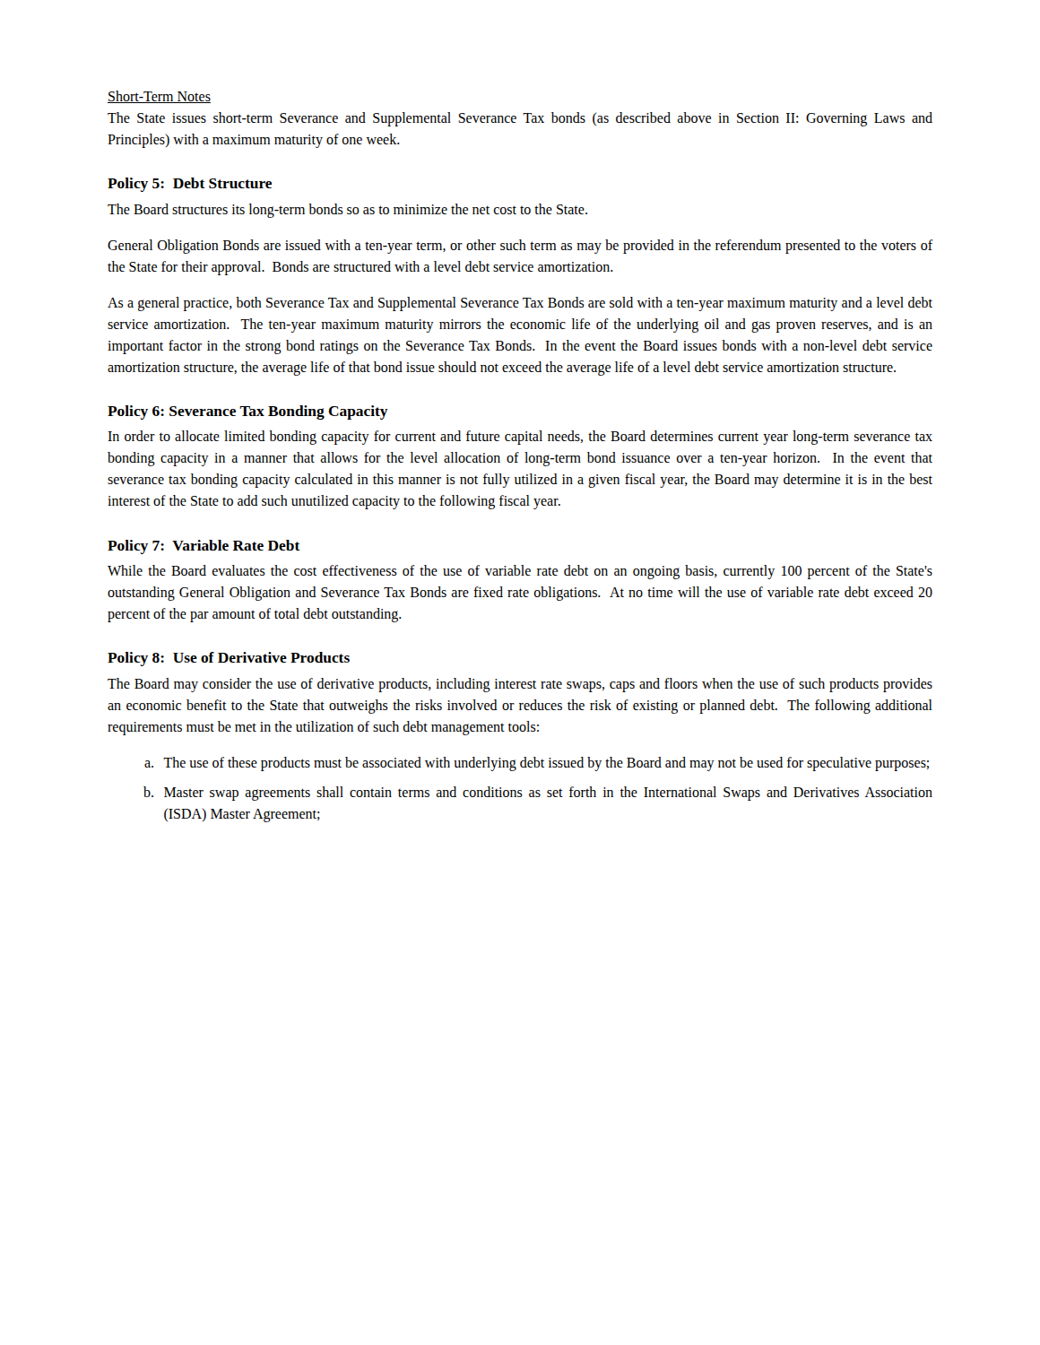Short-Term Notes
The State issues short-term Severance and Supplemental Severance Tax bonds (as described above in Section II: Governing Laws and Principles) with a maximum maturity of one week.
Policy 5: Debt Structure
The Board structures its long-term bonds so as to minimize the net cost to the State.
General Obligation Bonds are issued with a ten-year term, or other such term as may be provided in the referendum presented to the voters of the State for their approval. Bonds are structured with a level debt service amortization.
As a general practice, both Severance Tax and Supplemental Severance Tax Bonds are sold with a ten-year maximum maturity and a level debt service amortization. The ten-year maximum maturity mirrors the economic life of the underlying oil and gas proven reserves, and is an important factor in the strong bond ratings on the Severance Tax Bonds. In the event the Board issues bonds with a non-level debt service amortization structure, the average life of that bond issue should not exceed the average life of a level debt service amortization structure.
Policy 6: Severance Tax Bonding Capacity
In order to allocate limited bonding capacity for current and future capital needs, the Board determines current year long-term severance tax bonding capacity in a manner that allows for the level allocation of long-term bond issuance over a ten-year horizon. In the event that severance tax bonding capacity calculated in this manner is not fully utilized in a given fiscal year, the Board may determine it is in the best interest of the State to add such unutilized capacity to the following fiscal year.
Policy 7: Variable Rate Debt
While the Board evaluates the cost effectiveness of the use of variable rate debt on an ongoing basis, currently 100 percent of the State's outstanding General Obligation and Severance Tax Bonds are fixed rate obligations. At no time will the use of variable rate debt exceed 20 percent of the par amount of total debt outstanding.
Policy 8: Use of Derivative Products
The Board may consider the use of derivative products, including interest rate swaps, caps and floors when the use of such products provides an economic benefit to the State that outweighs the risks involved or reduces the risk of existing or planned debt. The following additional requirements must be met in the utilization of such debt management tools:
The use of these products must be associated with underlying debt issued by the Board and may not be used for speculative purposes;
Master swap agreements shall contain terms and conditions as set forth in the International Swaps and Derivatives Association (ISDA) Master Agreement;